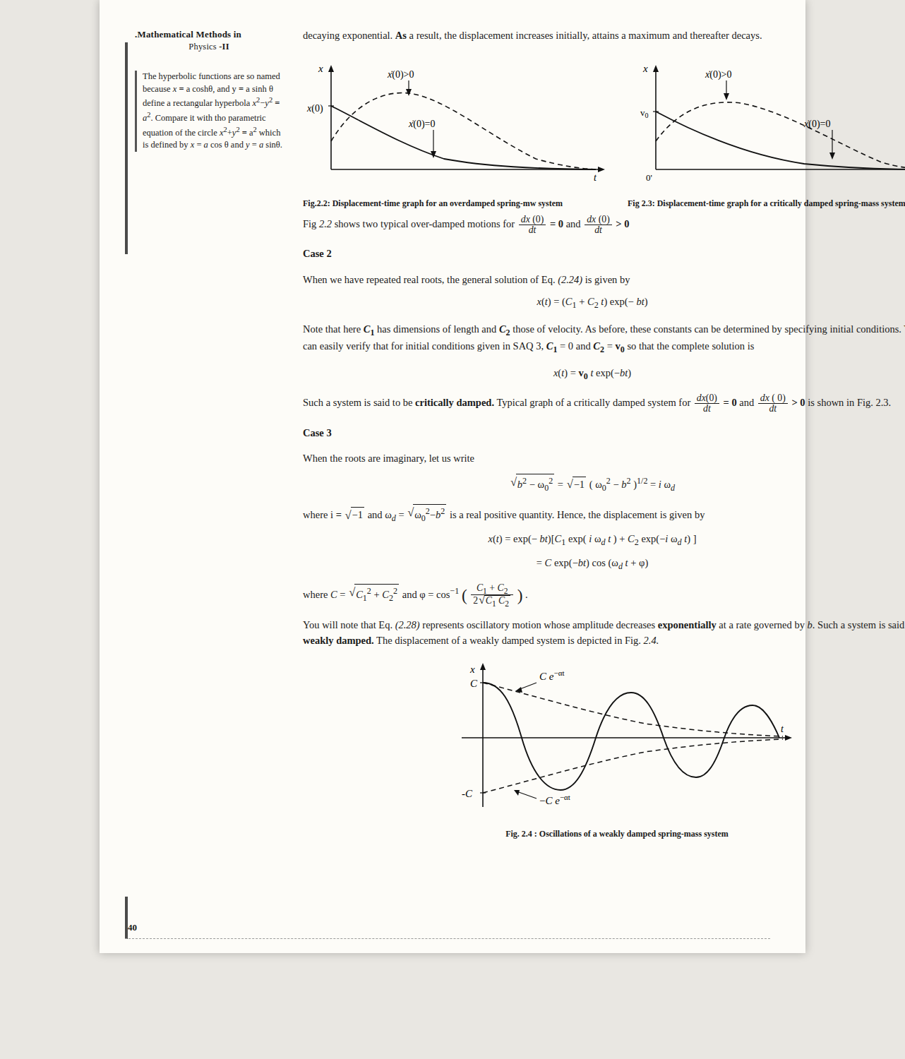.Mathematical Methods in Physics -II
The hyperbolic functions are so named because x = a coshθ, and y = a sinh θ define a rectangular hyperbola x2−y2 = a2. Compare it with tho parametric equation of the circle x2+y2 = a2 which is defined by x = a cos θ and y = a sinθ.
decaying exponential. As a result, the displacement increases initially, attains a maximum and thereafter decays.
x t ẋ(0)>0 ẋ(0)=0 x(0)
Fig.2.2: Displacement-time graph for an overdamped spring-mw system
x t 0' ẋ(0)>0 ẋ(0)=0 v0
Fig 2.3: Displacement-time graph for a critically damped spring-mass system
Fig 2.2 shows two typical over-damped motions for dx (0) dt = 0 and dx (0) dt > 0
Case 2
When we have repeated real roots, the general solution of Eq. (2.24) is given by
x(t) = (C1 + C2 t) exp(− bt)
(2.26)
Note that here C1 has dimensions of length and C2 those of velocity. As before, these constants can be determined by specifying initial conditions. You can easily verify that for initial conditions given in SAQ 3, C1 = 0 and C2 = v0 so that the complete solution is
x(t) = v0 t exp(−bt)
(2.27)
Such a system is said to be critically damped. Typical graph of a critically damped system for dx(0) dt = 0 and dx ( 0) dt > 0 is shown in Fig. 2.3.
Case 3
When the roots are imaginary, let us write
b2 − ω02 = −1 ( ω02 − b2 )1/2 = i ωd
where i = −1 and ωd = ω02−b2 is a real positive quantity. Hence, the displacement is given by
x(t) = exp(− bt)[C1 exp( i ωd t ) + C2 exp(−i ωd t) ]
= C exp(−bt) cos (ωd t + φ)
(2.28)
where C = C12 + C22 and φ = cos−1 ( C1 + C22C1 C2 ) .
You will note that Eq. (2.28) represents oscillatory motion whose amplitude decreases exponentially at a rate governed by b. Such a system is said to be weakly damped. The displacement of a weakly damped system is depicted in Fig. 2.4.
x t C e−αt C -C −C e−αt
Fig. 2.4 : Oscillations of a weakly damped spring-mass system
40